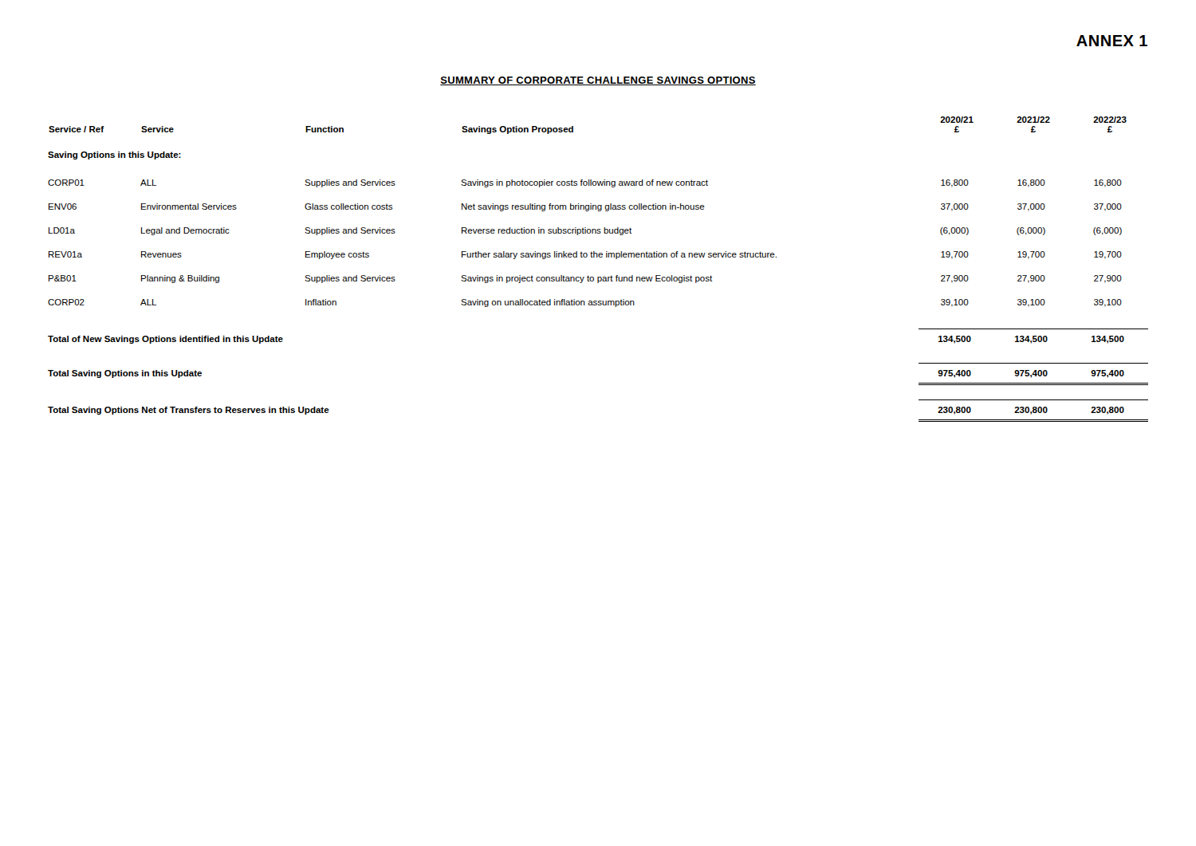ANNEX 1
SUMMARY OF CORPORATE CHALLENGE SAVINGS OPTIONS
| Service / Ref | Service | Function | Savings Option Proposed | 2020/21 £ | 2021/22 £ | 2022/23 £ |
| --- | --- | --- | --- | --- | --- | --- |
| Saving Options in this Update: |
| CORP01 | ALL | Supplies and Services | Savings in photocopier costs following award of new contract | 16,800 | 16,800 | 16,800 |
| ENV06 | Environmental Services | Glass collection costs | Net savings resulting from bringing glass collection in-house | 37,000 | 37,000 | 37,000 |
| LD01a | Legal and Democratic | Supplies and Services | Reverse reduction in subscriptions budget | (6,000) | (6,000) | (6,000) |
| REV01a | Revenues | Employee costs | Further salary savings linked to the implementation of a new service structure. | 19,700 | 19,700 | 19,700 |
| P&B01 | Planning & Building | Supplies and Services | Savings in project consultancy to part fund new Ecologist post | 27,900 | 27,900 | 27,900 |
| CORP02 | ALL | Inflation | Saving on unallocated inflation assumption | 39,100 | 39,100 | 39,100 |
| Total of New Savings Options identified in this Update | 134,500 | 134,500 | 134,500 |
| Total Saving Options in this Update | 975,400 | 975,400 | 975,400 |
| Total Saving Options Net of Transfers to Reserves in this Update | 230,800 | 230,800 | 230,800 |